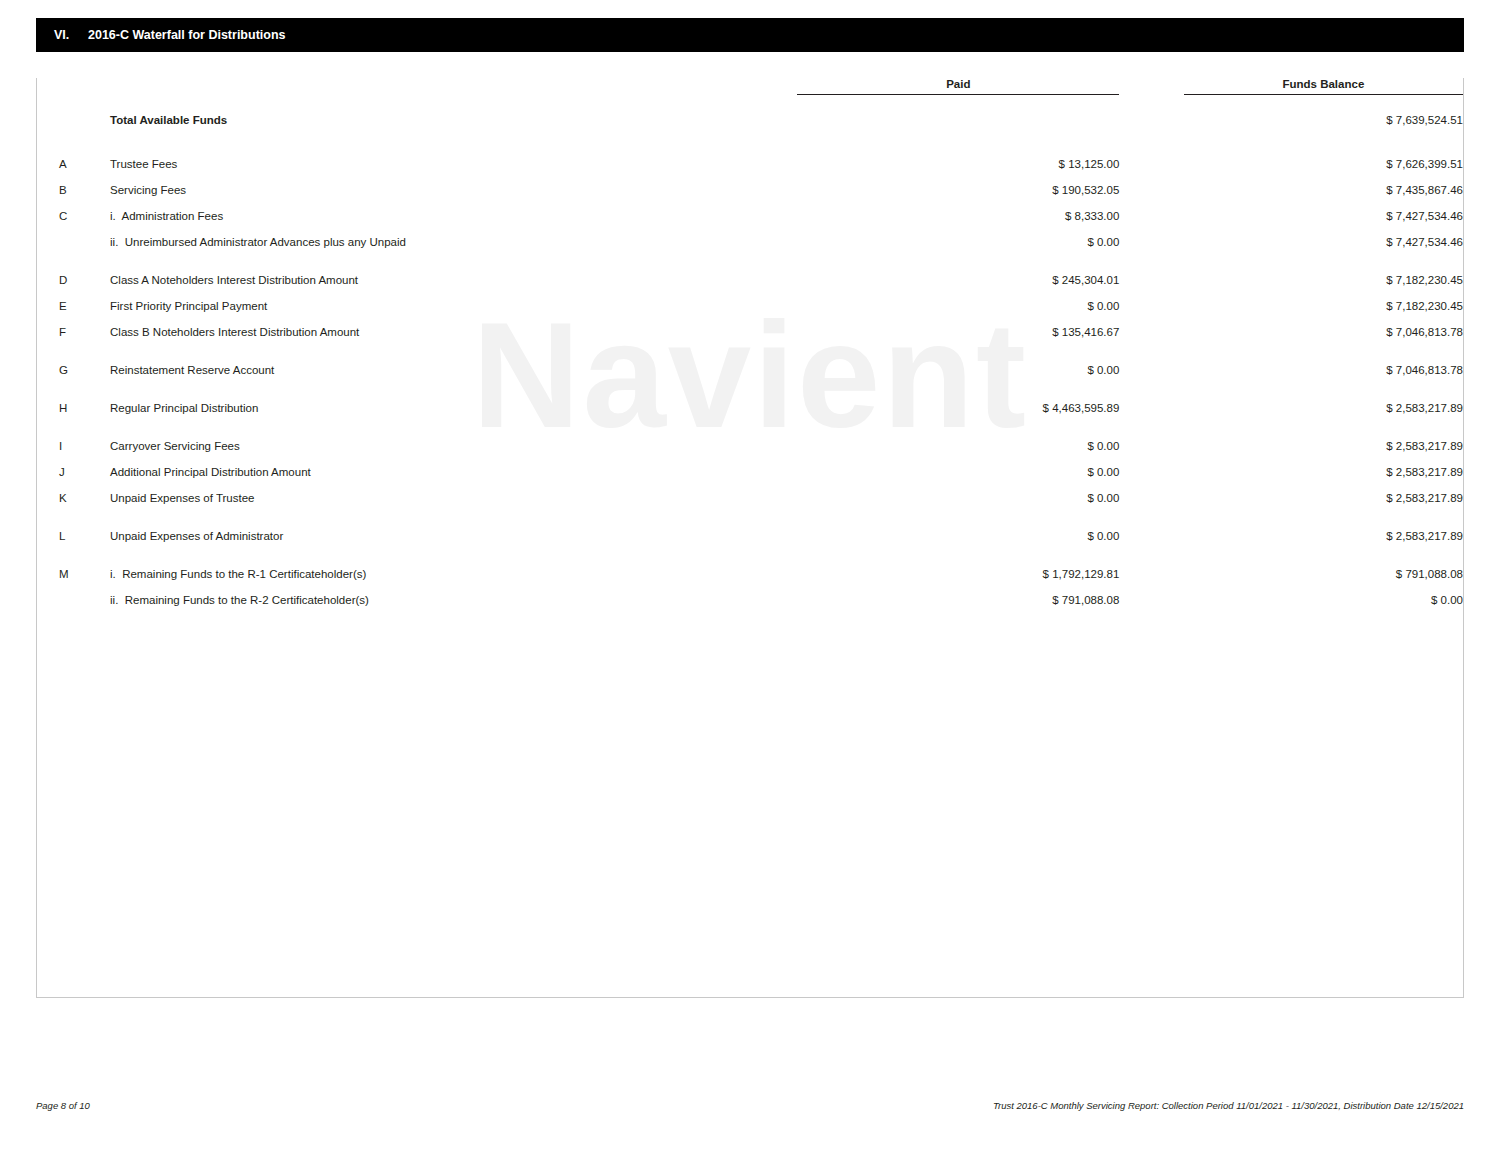Navient
VI.
2016-C Waterfall for Distributions
| | | Paid | | Funds Balance |
| | Total Available Funds | | | $ 7,639,524.51 |
| A | Trustee Fees | $ 13,125.00 | | $ 7,626,399.51 |
| B | Servicing Fees | $ 190,532.05 | | $ 7,435,867.46 |
| C | i. Administration Fees | $ 8,333.00 | | $ 7,427,534.46 |
| | ii. Unreimbursed Administrator Advances plus any Unpaid | $ 0.00 | | $ 7,427,534.46 |
| D | Class A Noteholders Interest Distribution Amount | $ 245,304.01 | | $ 7,182,230.45 |
| E | First Priority Principal Payment | $ 0.00 | | $ 7,182,230.45 |
| F | Class B Noteholders Interest Distribution Amount | $ 135,416.67 | | $ 7,046,813.78 |
| G | Reinstatement Reserve Account | $ 0.00 | | $ 7,046,813.78 |
| H | Regular Principal Distribution | $ 4,463,595.89 | | $ 2,583,217.89 |
| I | Carryover Servicing Fees | $ 0.00 | | $ 2,583,217.89 |
| J | Additional Principal Distribution Amount | $ 0.00 | | $ 2,583,217.89 |
| K | Unpaid Expenses of Trustee | $ 0.00 | | $ 2,583,217.89 |
| L | Unpaid Expenses of Administrator | $ 0.00 | | $ 2,583,217.89 |
| M | i. Remaining Funds to the R-1 Certificateholder(s) | $ 1,792,129.81 | | $ 791,088.08 |
| | ii. Remaining Funds to the R-2 Certificateholder(s) | $ 791,088.08 | | $ 0.00 |
Page 8 of 10
Trust 2016-C Monthly Servicing Report: Collection Period 11/01/2021 - 11/30/2021, Distribution Date 12/15/2021